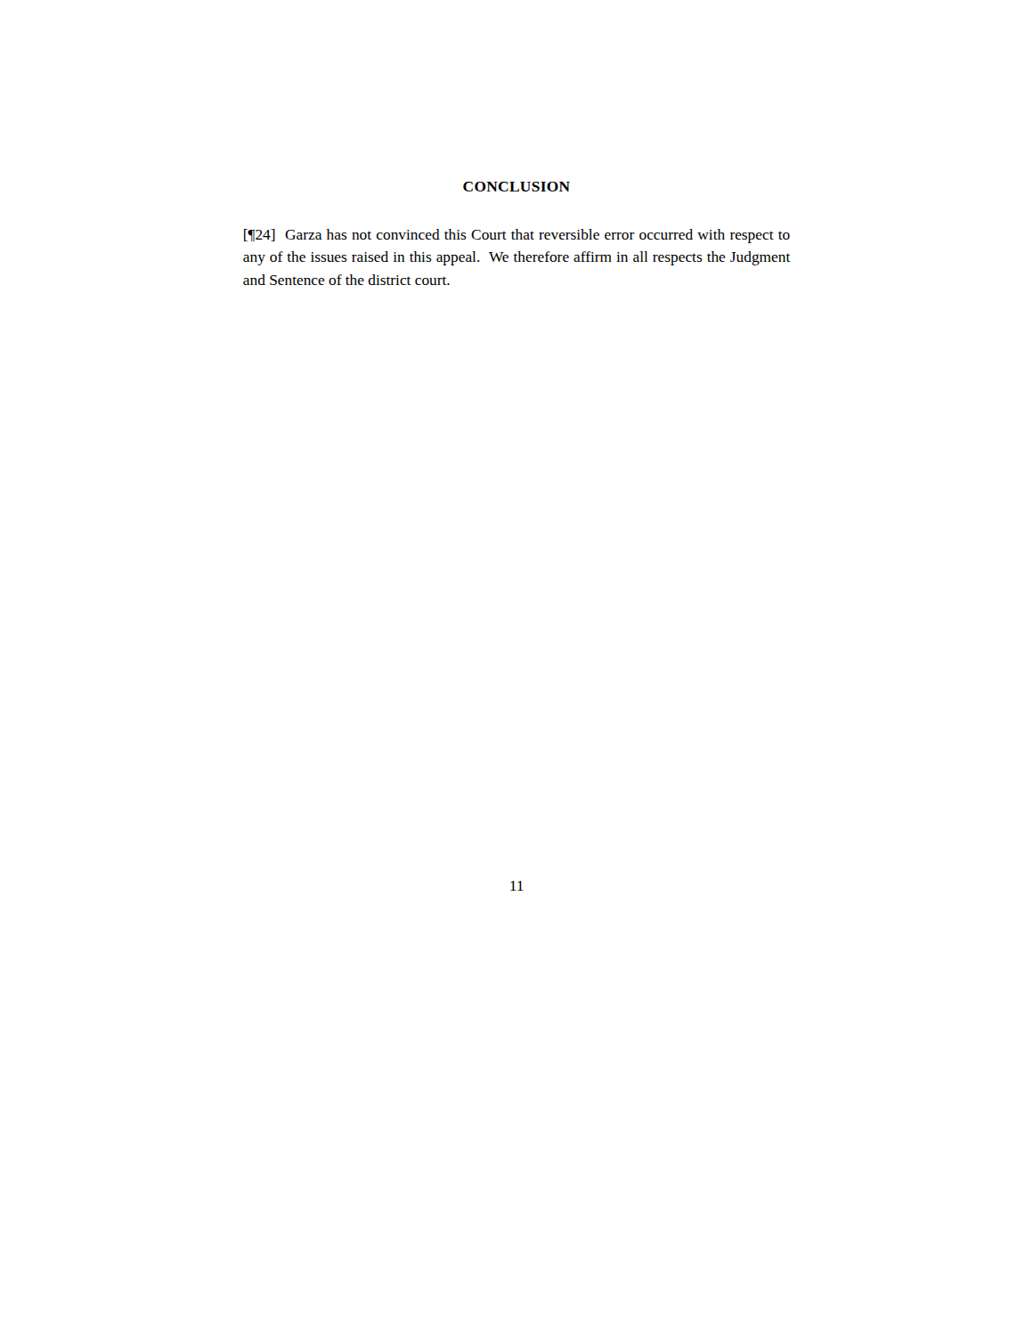CONCLUSION
[¶24] Garza has not convinced this Court that reversible error occurred with respect to any of the issues raised in this appeal. We therefore affirm in all respects the Judgment and Sentence of the district court.
11